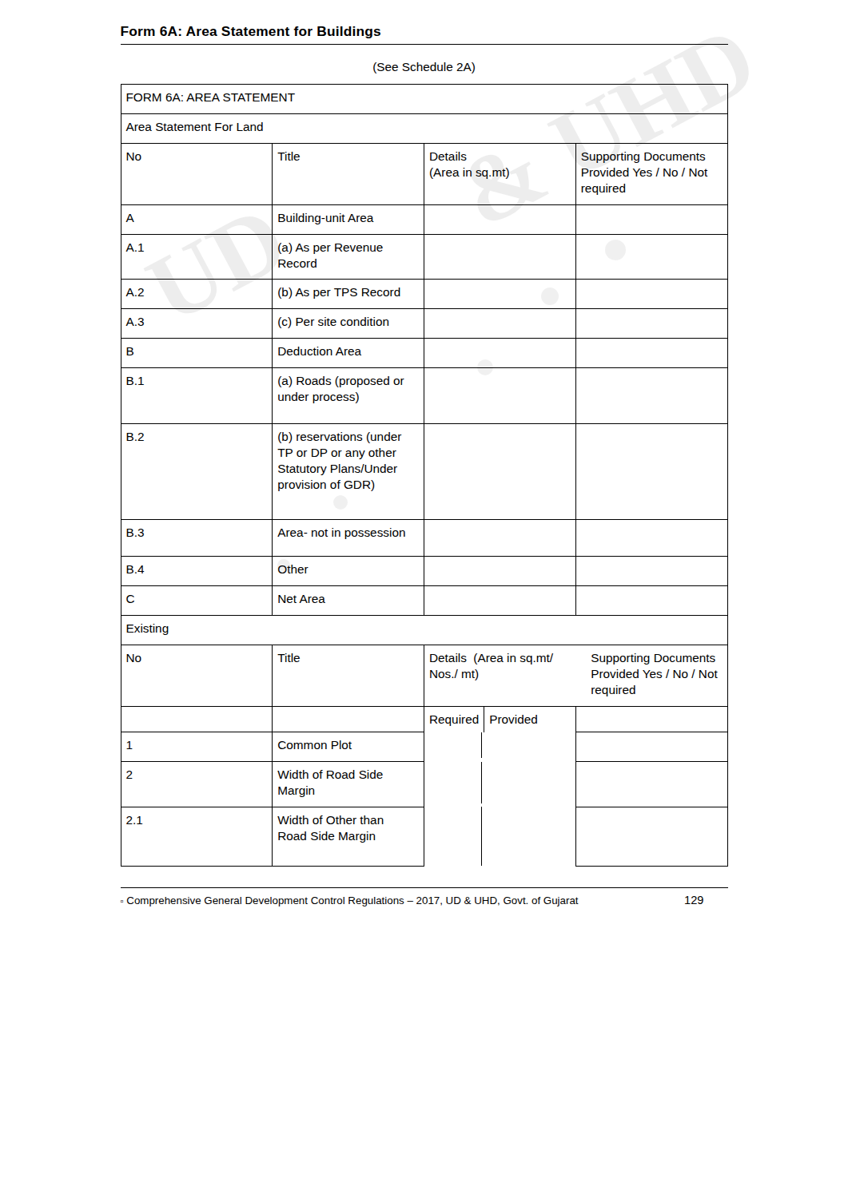UD
& UHD
Form 6A: Area Statement for Buildings
(See Schedule 2A)
| FORM 6A: AREA STATEMENT |
| Area Statement For Land |
| No | Title | Details (Area in sq.mt) | Supporting Documents Provided Yes / No / Not required |
| A | Building-unit Area | | |
| A.1 | (a) As per Revenue Record | | |
| A.2 | (b) As per TPS Record | | |
| A.3 | (c) Per site condition | | |
| B | Deduction Area | | |
| B.1 | (a) Roads (proposed or under process) | | |
| B.2 | (b) reservations (under TP or DP or any other Statutory Plans/Under provision of GDR) | | |
| B.3 | Area- not in possession | | |
| B.4 | Other | | |
| C | Net Area | | |
| Existing |
| No | Title | / Details (Area in sq.mt/ Nos./ mt) / Supporting Documents Provided Yes / No / Not required / |
| | | / Required / Provided / | |
| 1 | Common Plot | | |
| 2 | Width of Road Side Margin | | |
| 2.1 | Width of Other than Road Side Margin | | |
▫Comprehensive General Development Control Regulations – 2017, UD & UHD, Govt. of Gujarat
129